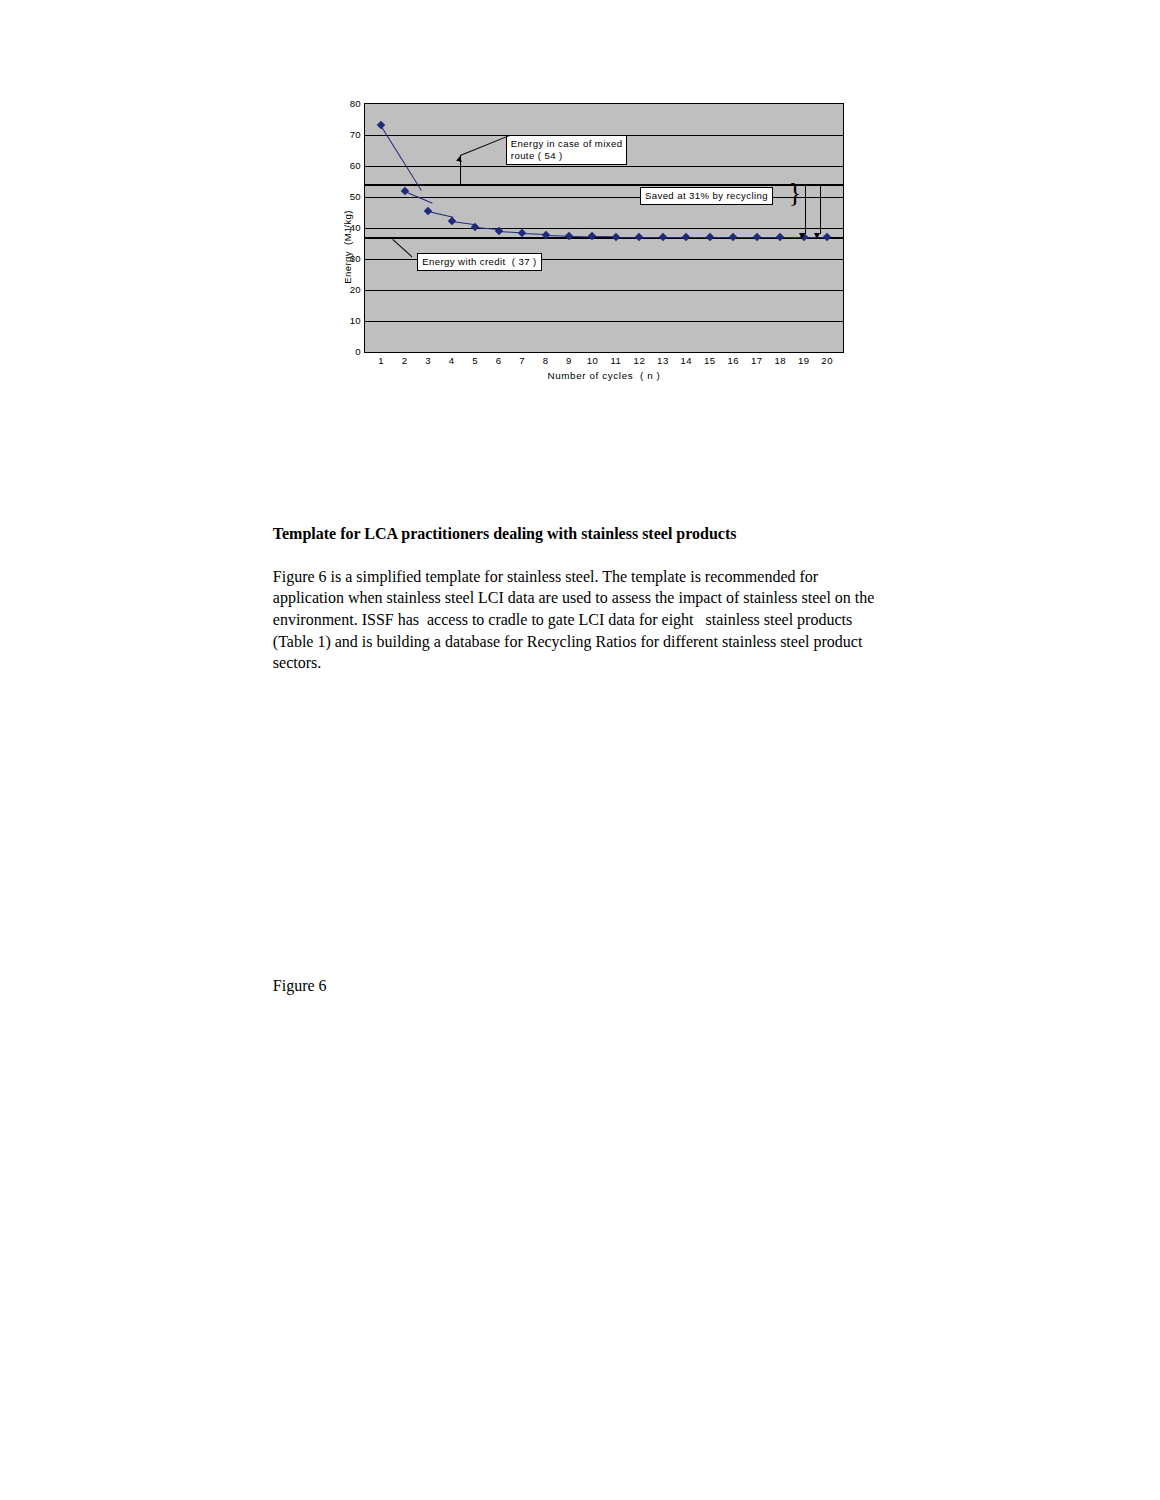Energy (MJ/kg)
80
70
60
50
40
30
20
10
0
1
2
3
4
5
6
7
8
9
10
11
12
13
14
15
16
17
18
19
20
Energy in case of mixed
route ( 54 )
Saved at 31% by recycling
}
Energy with credit ( 37 )
Number of cycles ( n )
Template for LCA practitioners dealing with stainless steel products
Figure 6 is a simplified template for stainless steel. The template is recommended for application when stainless steel LCI data are used to assess the impact of stainless steel on the environment. ISSF has access to cradle to gate LCI data for eight stainless steel products (Table 1) and is building a database for Recycling Ratios for different stainless steel product sectors.
Figure 6